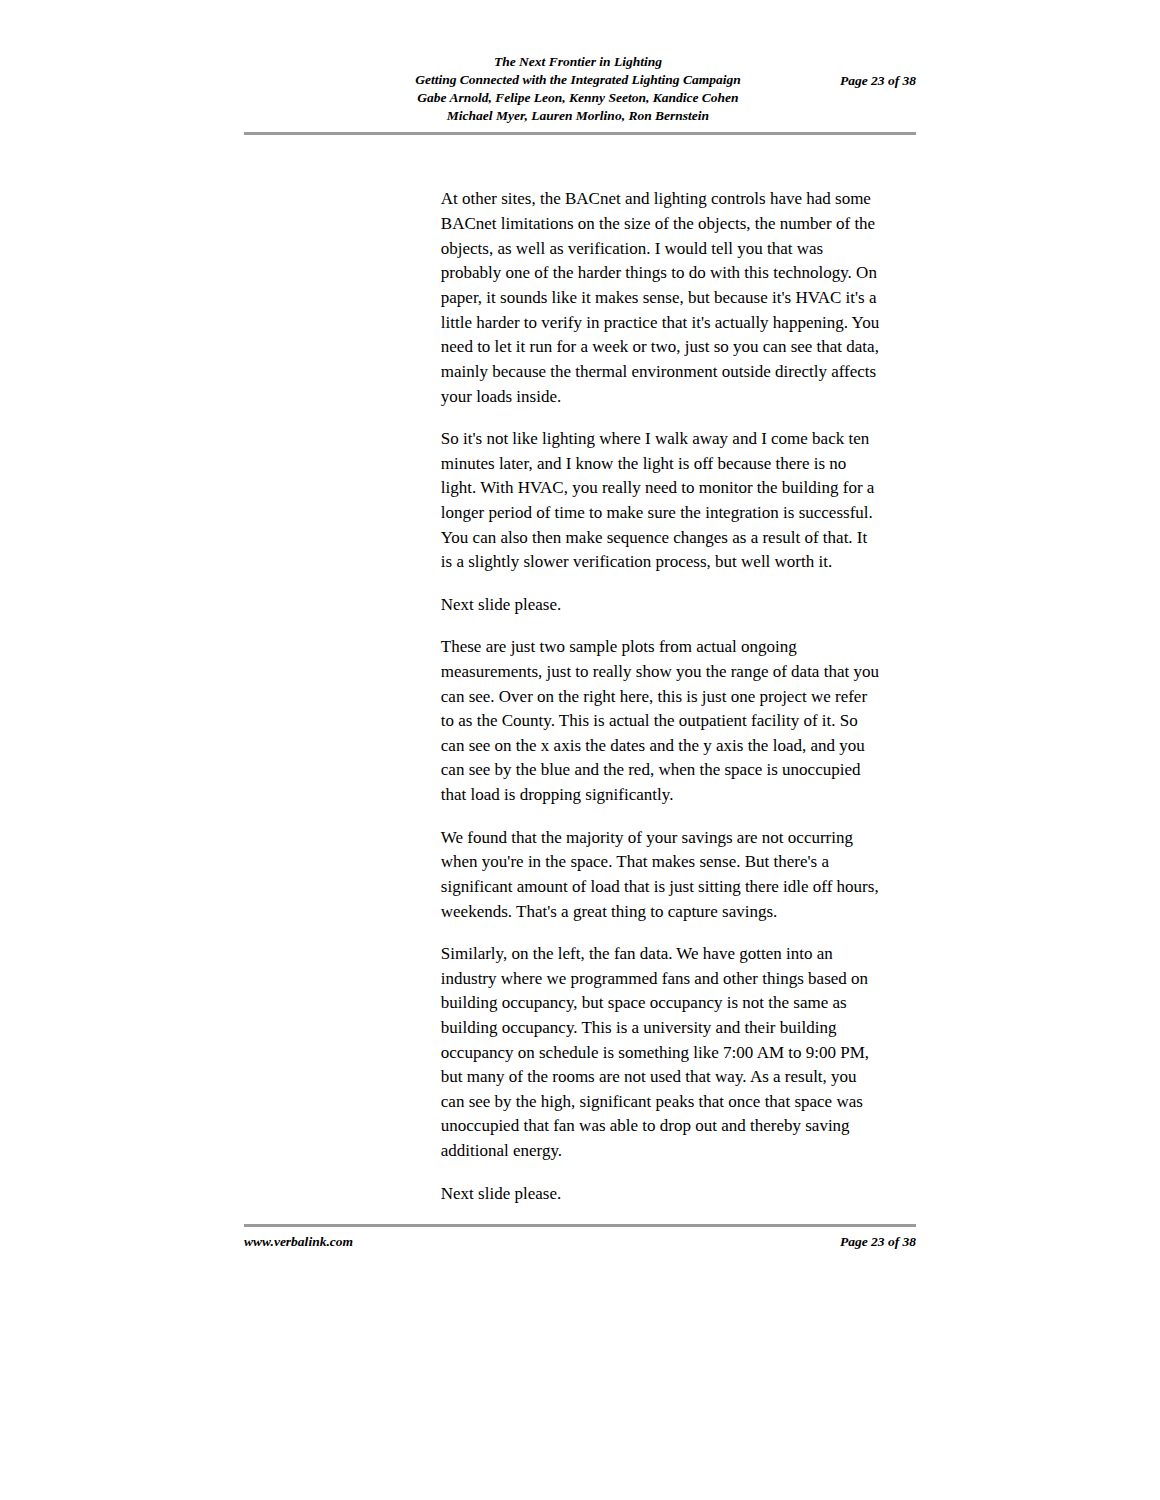The Next Frontier in Lighting
Getting Connected with the Integrated Lighting Campaign
Gabe Arnold, Felipe Leon, Kenny Seeton, Kandice Cohen
Michael Myer, Lauren Morlino, Ron Bernstein
Page 23 of 38
At other sites, the BACnet and lighting controls have had some BACnet limitations on the size of the objects, the number of the objects, as well as verification. I would tell you that was probably one of the harder things to do with this technology. On paper, it sounds like it makes sense, but because it's HVAC it's a little harder to verify in practice that it's actually happening. You need to let it run for a week or two, just so you can see that data, mainly because the thermal environment outside directly affects your loads inside.
So it's not like lighting where I walk away and I come back ten minutes later, and I know the light is off because there is no light. With HVAC, you really need to monitor the building for a longer period of time to make sure the integration is successful. You can also then make sequence changes as a result of that. It is a slightly slower verification process, but well worth it.
Next slide please.
These are just two sample plots from actual ongoing measurements, just to really show you the range of data that you can see. Over on the right here, this is just one project we refer to as the County. This is actual the outpatient facility of it. So can see on the x axis the dates and the y axis the load, and you can see by the blue and the red, when the space is unoccupied that load is dropping significantly.
We found that the majority of your savings are not occurring when you're in the space. That makes sense. But there's a significant amount of load that is just sitting there idle off hours, weekends. That's a great thing to capture savings.
Similarly, on the left, the fan data. We have gotten into an industry where we programmed fans and other things based on building occupancy, but space occupancy is not the same as building occupancy. This is a university and their building occupancy on schedule is something like 7:00 AM to 9:00 PM, but many of the rooms are not used that way. As a result, you can see by the high, significant peaks that once that space was unoccupied that fan was able to drop out and thereby saving additional energy.
Next slide please.
www.verbalink.com Page 23 of 38